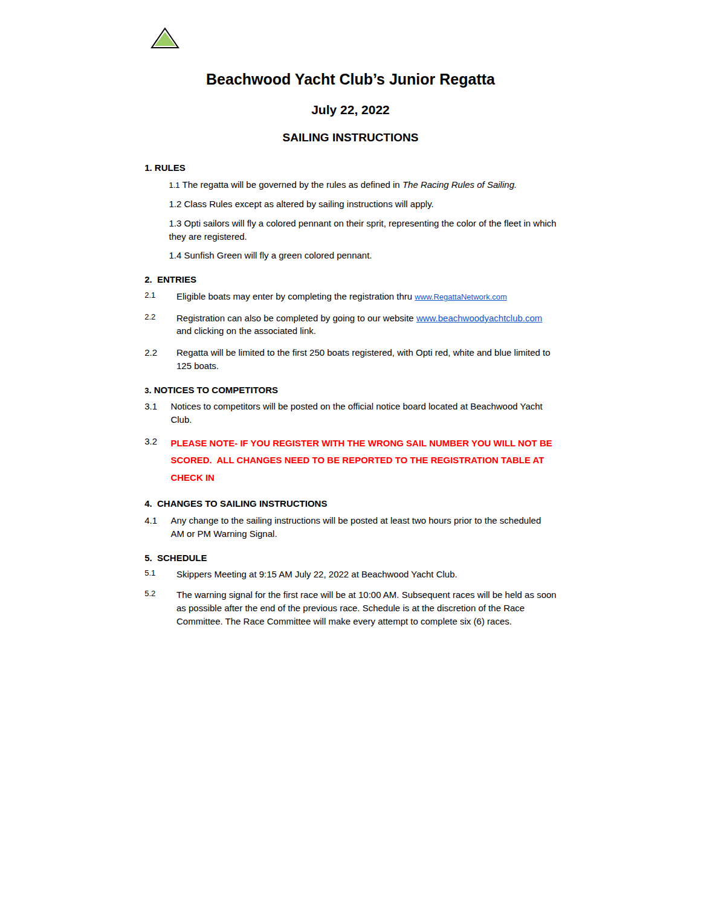Beachwood Yacht Club’s Junior Regatta
July 22, 2022
SAILING INSTRUCTIONS
1. RULES
1.1 The regatta will be governed by the rules as defined in The Racing Rules of Sailing.
1.2 Class Rules except as altered by sailing instructions will apply.
1.3 Opti sailors will fly a colored pennant on their sprit, representing the color of the fleet in which they are registered.
1.4 Sunfish Green will fly a green colored pennant.
2. ENTRIES
2.1
Eligible boats may enter by completing the registration thru www.RegattaNetwork.com
2.2
Registration can also be completed by going to our website www.beachwoodyachtclub.com and clicking on the associated link.
2.2
Regatta will be limited to the first 250 boats registered, with Opti red, white and blue limited to 125 boats.
3. NOTICES TO COMPETITORS
3.1
Notices to competitors will be posted on the official notice board located at Beachwood Yacht Club.
3.2
PLEASE NOTE- IF YOU REGISTER WITH THE WRONG SAIL NUMBER YOU WILL NOT BE SCORED. ALL CHANGES NEED TO BE REPORTED TO THE REGISTRATION TABLE AT CHECK IN
4. CHANGES TO SAILING INSTRUCTIONS
4.1
Any change to the sailing instructions will be posted at least two hours prior to the scheduled AM or PM Warning Signal.
5. SCHEDULE
5.1
Skippers Meeting at 9:15 AM July 22, 2022 at Beachwood Yacht Club.
5.2
The warning signal for the first race will be at 10:00 AM. Subsequent races will be held as soon as possible after the end of the previous race. Schedule is at the discretion of the Race Committee. The Race Committee will make every attempt to complete six (6) races.